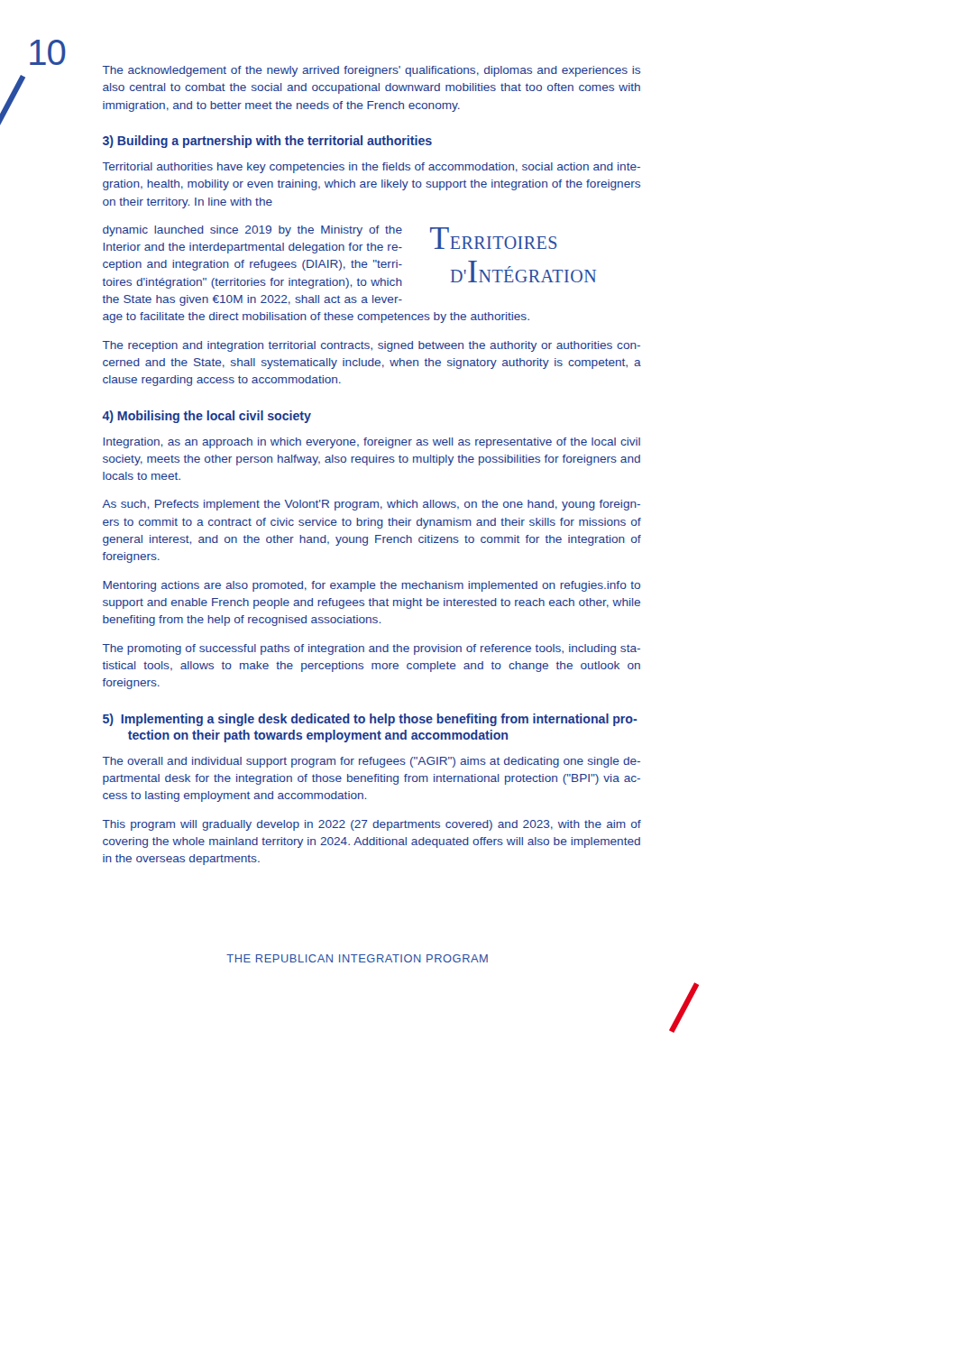10
The acknowledgement of the newly arrived foreigners' qualifications, diplomas and experiences is also central to combat the social and occupational downward mobilities that too often comes with immigration, and to better meet the needs of the French economy.
3) Building a partnership with the territorial authorities
Territorial authorities have key competencies in the fields of accommodation, social action and integration, health, mobility or even training, which are likely to support the integration of the foreigners on their territory. In line with the
Territoires
d'Intégration
dynamic launched since 2019 by the Ministry of the Interior and the interdepartmental delegation for the reception and integration of refugees (DIAIR), the "territoires d'intégration" (territories for integration), to which the State has given €10M in 2022, shall act as a leverage to facilitate the direct mobilisation of these competences by the authorities.
The reception and integration territorial contracts, signed between the authority or authorities concerned and the State, shall systematically include, when the signatory authority is competent, a clause regarding access to accommodation.
4) Mobilising the local civil society
Integration, as an approach in which everyone, foreigner as well as representative of the local civil society, meets the other person halfway, also requires to multiply the possibilities for foreigners and locals to meet.
As such, Prefects implement the Volont'R program, which allows, on the one hand, young foreigners to commit to a contract of civic service to bring their dynamism and their skills for missions of general interest, and on the other hand, young French citizens to commit for the integration of foreigners.
Mentoring actions are also promoted, for example the mechanism implemented on refugies.info to support and enable French people and refugees that might be interested to reach each other, while benefiting from the help of recognised associations.
The promoting of successful paths of integration and the provision of reference tools, including statistical tools, allows to make the perceptions more complete and to change the outlook on foreigners.
5) Implementing a single desk dedicated to help those benefiting from international protection on their path towards employment and accommodation
The overall and individual support program for refugees ("AGIR") aims at dedicating one single departmental desk for the integration of those benefiting from international protection ("BPI") via access to lasting employment and accommodation.
This program will gradually develop in 2022 (27 departments covered) and 2023, with the aim of covering the whole mainland territory in 2024. Additional adequated offers will also be implemented in the overseas departments.
The Republican Integration Program